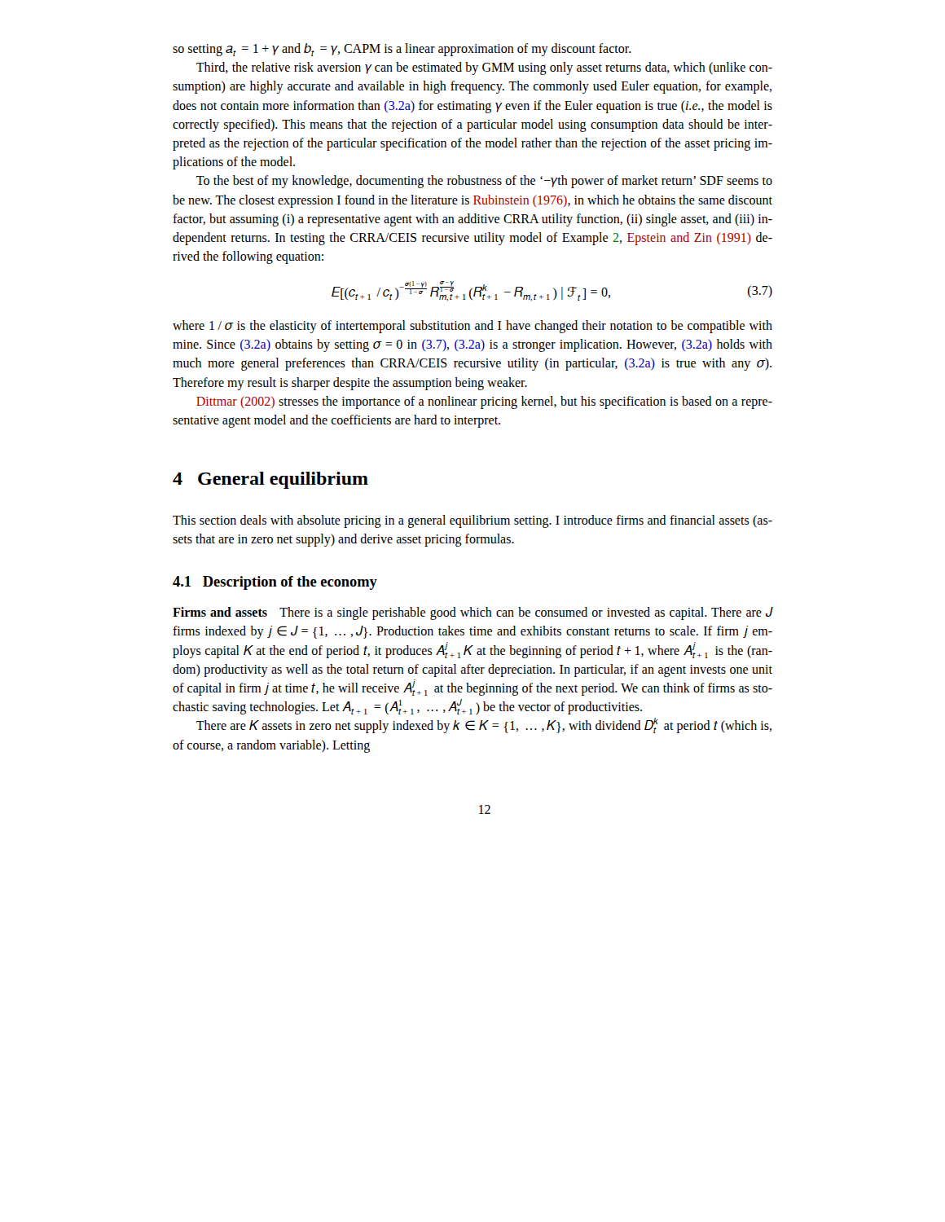so setting at=1+γ and bt=γ, CAPM is a linear approximation of my discount factor.
Third, the relative risk aversion γ can be estimated by GMM using only asset returns data, which (unlike consumption) are highly accurate and available in high frequency. The commonly used Euler equation, for example, does not contain more information than (3.2a) for estimating γ even if the Euler equation is true (i.e., the model is correctly specified). This means that the rejection of a particular model using consumption data should be interpreted as the rejection of the particular specification of the model rather than the rejection of the asset pricing implications of the model.
To the best of my knowledge, documenting the robustness of the ‘−γth power of market return’ SDF seems to be new. The closest expression I found in the literature is Rubinstein (1976), in which he obtains the same discount factor, but assuming (i) a representative agent with an additive CRRA utility function, (ii) single asset, and (iii) independent returns. In testing the CRRA/CEIS recursive utility model of Example 2, Epstein and Zin (1991) derived the following equation:
E [ (ct+1/ct) −σ(1−γ)1−σ R m,t+1 σ−γ1−σ ( Rt+1k − Rm,t+1 ) | ℱt ] = 0 , (3.7)
where 1/σ is the elasticity of intertemporal substitution and I have changed their notation to be compatible with mine. Since (3.2a) obtains by setting σ=0 in (3.7), (3.2a) is a stronger implication. However, (3.2a) holds with much more general preferences than CRRA/CEIS recursive utility (in particular, (3.2a) is true with any σ). Therefore my result is sharper despite the assumption being weaker.
Dittmar (2002) stresses the importance of a nonlinear pricing kernel, but his specification is based on a representative agent model and the coefficients are hard to interpret.
4 General equilibrium
This section deals with absolute pricing in a general equilibrium setting. I introduce firms and financial assets (assets that are in zero net supply) and derive asset pricing formulas.
4.1 Description of the economy
Firms and assets There is a single perishable good which can be consumed or invested as capital. There are J firms indexed by j∈J={1,…,J}. Production takes time and exhibits constant returns to scale. If firm j employs capital K at the end of period t, it produces At+1jK at the beginning of period t+1, where At+1j is the (random) productivity as well as the total return of capital after depreciation. In particular, if an agent invests one unit of capital in firm j at time t, he will receive At+1j at the beginning of the next period. We can think of firms as stochastic saving technologies. Let At+1=(At+11,…,At+1J) be the vector of productivities.
There are K assets in zero net supply indexed by k∈K={1,…,K}, with dividend Dtk at period t (which is, of course, a random variable). Letting
12